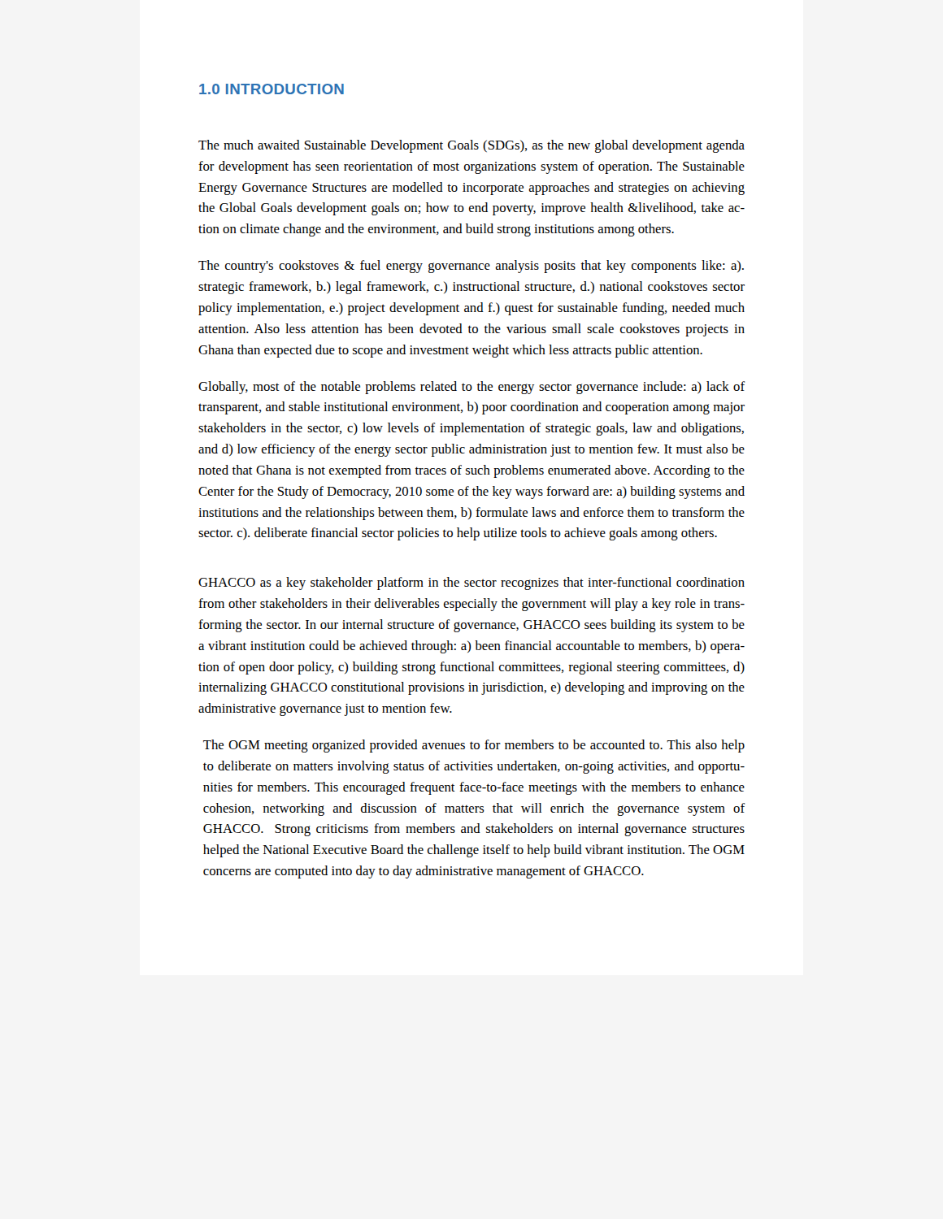1.0 INTRODUCTION
The much awaited Sustainable Development Goals (SDGs), as the new global development agenda for development has seen reorientation of most organizations system of operation. The Sustainable Energy Governance Structures are modelled to incorporate approaches and strategies on achieving the Global Goals development goals on; how to end poverty, improve health &livelihood, take action on climate change and the environment, and build strong institutions among others.
The country's cookstoves & fuel energy governance analysis posits that key components like: a). strategic framework, b.) legal framework, c.) instructional structure, d.) national cookstoves sector policy implementation, e.) project development and f.) quest for sustainable funding, needed much attention. Also less attention has been devoted to the various small scale cookstoves projects in Ghana than expected due to scope and investment weight which less attracts public attention.
Globally, most of the notable problems related to the energy sector governance include: a) lack of transparent, and stable institutional environment, b) poor coordination and cooperation among major stakeholders in the sector, c) low levels of implementation of strategic goals, law and obligations, and d) low efficiency of the energy sector public administration just to mention few. It must also be noted that Ghana is not exempted from traces of such problems enumerated above. According to the Center for the Study of Democracy, 2010 some of the key ways forward are: a) building systems and institutions and the relationships between them, b) formulate laws and enforce them to transform the sector. c). deliberate financial sector policies to help utilize tools to achieve goals among others.
GHACCO as a key stakeholder platform in the sector recognizes that inter-functional coordination from other stakeholders in their deliverables especially the government will play a key role in transforming the sector. In our internal structure of governance, GHACCO sees building its system to be a vibrant institution could be achieved through: a) been financial accountable to members, b) operation of open door policy, c) building strong functional committees, regional steering committees, d) internalizing GHACCO constitutional provisions in jurisdiction, e) developing and improving on the administrative governance just to mention few.
The OGM meeting organized provided avenues to for members to be accounted to. This also help to deliberate on matters involving status of activities undertaken, on-going activities, and opportunities for members. This encouraged frequent face-to-face meetings with the members to enhance cohesion, networking and discussion of matters that will enrich the governance system of GHACCO. Strong criticisms from members and stakeholders on internal governance structures helped the National Executive Board the challenge itself to help build vibrant institution. The OGM concerns are computed into day to day administrative management of GHACCO.